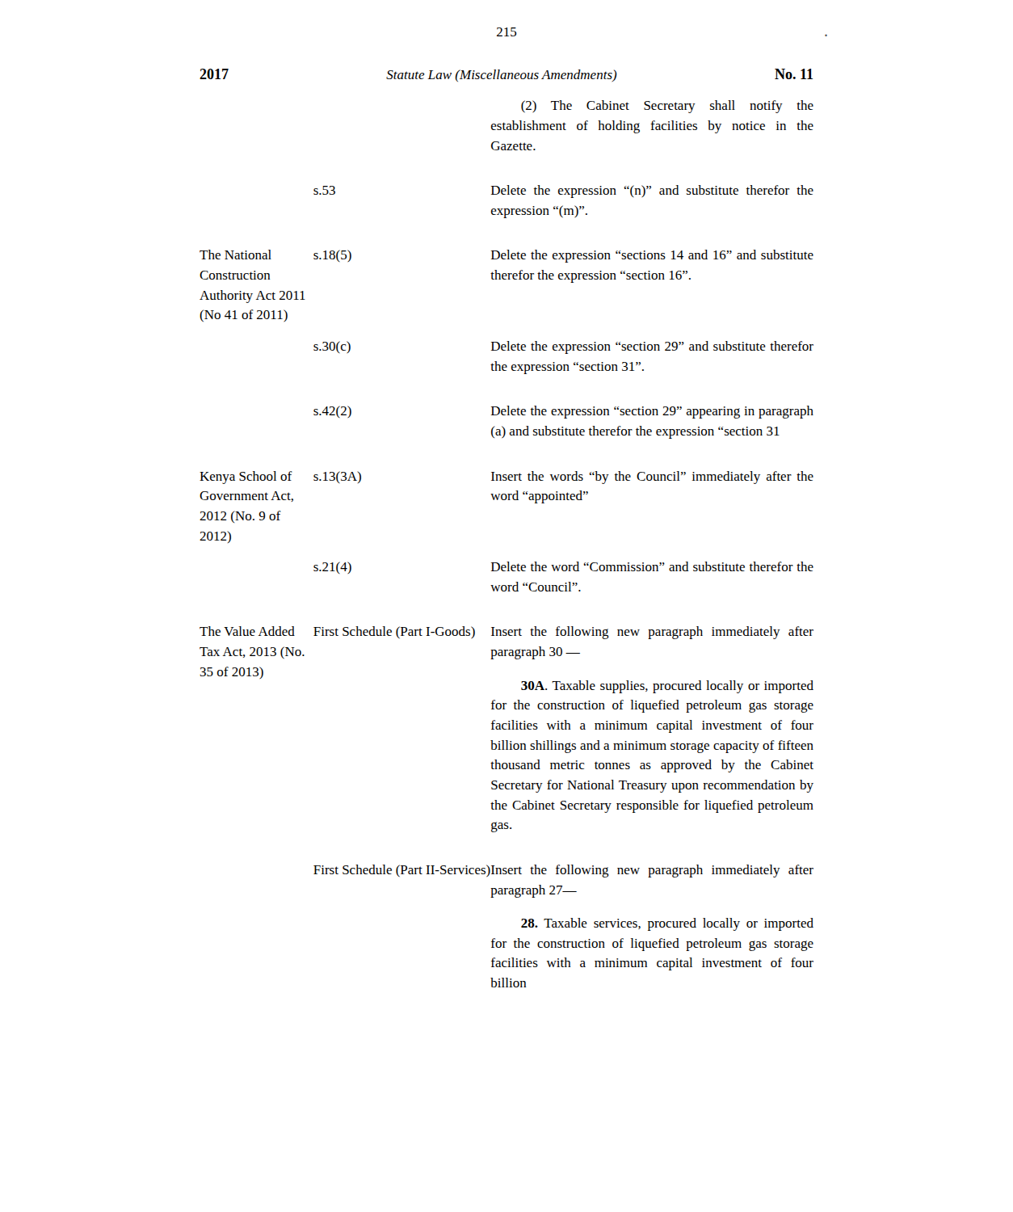.
215
2017 Statute Law (Miscellaneous Amendments) No. 11
| | | (2) The Cabinet Secretary shall notify the establishment of holding facilities by notice in the Gazette. |
| | s.53 | Delete the expression “(n)” and substitute therefor the expression “(m)”. |
| The National Construction Authority Act 2011 (No 41 of 2011) | s.18(5) | Delete the expression “sections 14 and 16” and substitute therefor the expression “section 16”. |
| | s.30(c) | Delete the expression “section 29” and substitute therefor the expression “section 31”. |
| | s.42(2) | Delete the expression “section 29” appearing in paragraph (a) and substitute therefor the expression “section 31 |
| Kenya School of Government Act, 2012 (No. 9 of 2012) | s.13(3A) | Insert the words “by the Council” immediately after the word “appointed” |
| | s.21(4) | Delete the word “Commission” and substitute therefor the word “Council”. |
| The Value Added Tax Act, 2013 (No. 35 of 2013) | First Schedule (Part I-Goods) | Insert the following new paragraph immediately after paragraph 30 — 30A . Taxable supplies, procured locally or imported for the construction of liquefied petroleum gas storage facilities with a minimum capital investment of four billion shillings and a minimum storage capacity of fifteen thousand metric tonnes as approved by the Cabinet Secretary for National Treasury upon recommendation by the Cabinet Secretary responsible for liquefied petroleum gas. |
| | First Schedule (Part II-Services) | Insert the following new paragraph immediately after paragraph 27— 28. Taxable services, procured locally or imported for the construction of liquefied petroleum gas storage facilities with a minimum capital investment of four billion |